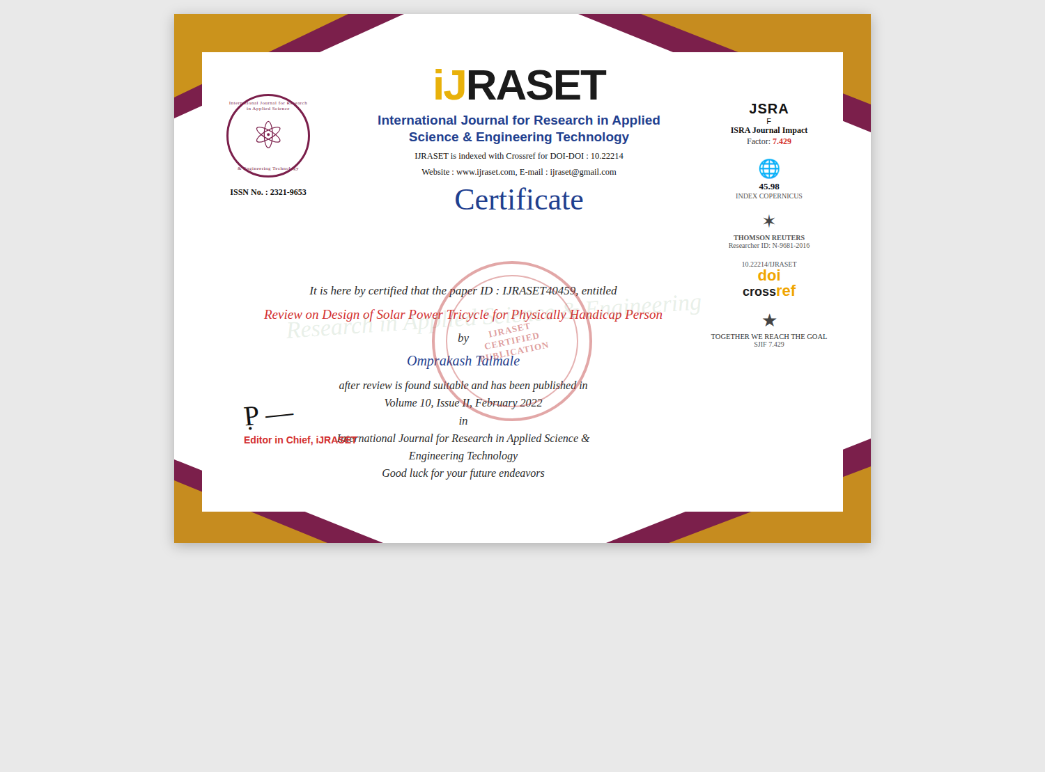International Journal for Research in Applied Science
⚛
& Engineering Technology
ISSN No. : 2321-9653
iJRASET
International Journal for Research in Applied
Science & Engineering Technology
IJRASET is indexed with Crossref for DOI-DOI : 10.22214
Website : www.ijraset.com, E-mail : ijraset@gmail.com
Certificate
JSRAF
ISRA Journal Impact
Factor: 7.429
🌐
45.98
INDEX COPERNICUS
✶
THOMSON REUTERS
Researcher ID: N-9681-2016
10.22214/IJRASET
doi
crossref
★
TOGETHER WE REACH THE GOAL
SJIF 7.429
Research in Applied Science & Engineering
IJRASET
CERTIFIED
PUBLICATION
It is here by certified that the paper ID : IJRASET40459, entitled
Review on Design of Solar Power Tricycle for Physically Handicap Person
by
Omprakash Talmale
after review is found suitable and has been published in
Volume 10, Issue II, February 2022
in
International Journal for Research in Applied Science &
Engineering Technology
Good luck for your future endeavors
P̣ —
Editor in Chief, iJRASET